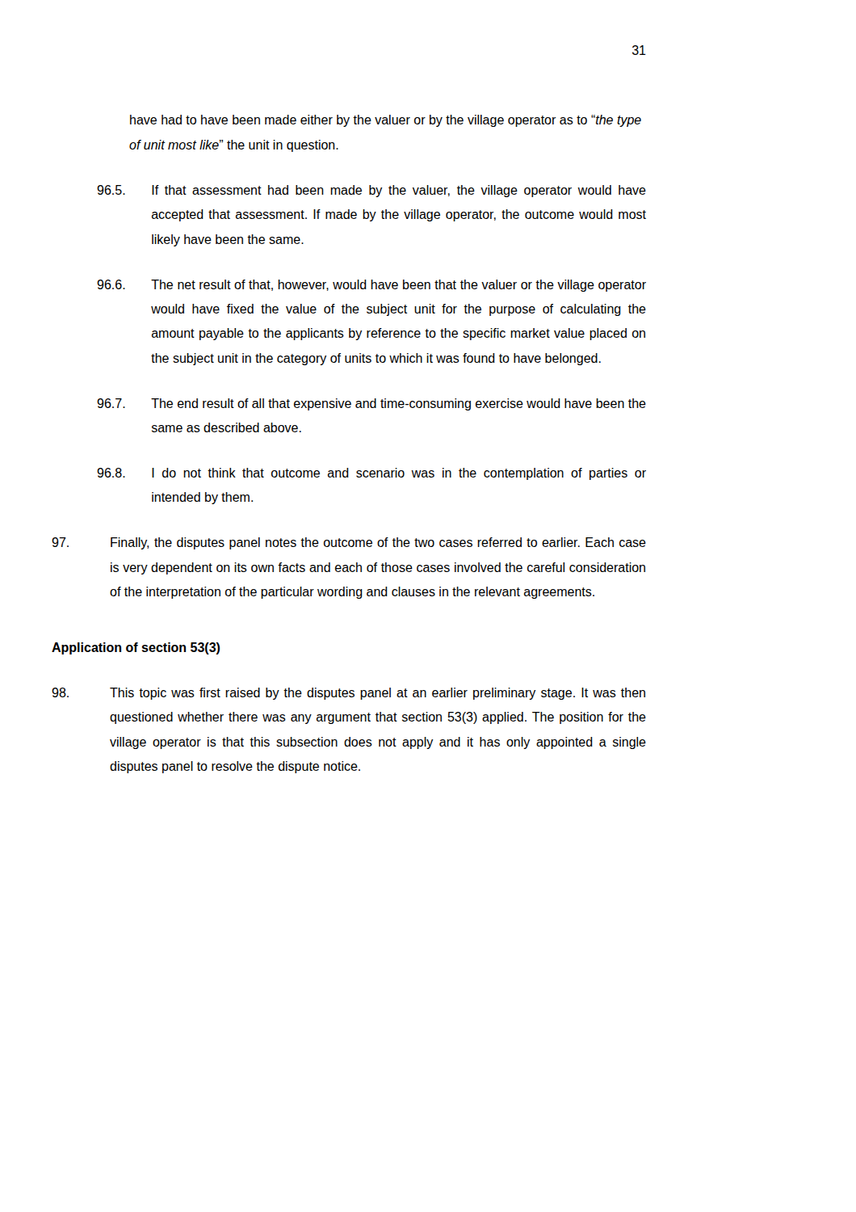31
have had to have been made either by the valuer or by the village operator as to “the type of unit most like” the unit in question.
96.5.
If that assessment had been made by the valuer, the village operator would have accepted that assessment. If made by the village operator, the outcome would most likely have been the same.
96.6.
The net result of that, however, would have been that the valuer or the village operator would have fixed the value of the subject unit for the purpose of calculating the amount payable to the applicants by reference to the specific market value placed on the subject unit in the category of units to which it was found to have belonged.
96.7.
The end result of all that expensive and time-consuming exercise would have been the same as described above.
96.8.
I do not think that outcome and scenario was in the contemplation of parties or intended by them.
97.
Finally, the disputes panel notes the outcome of the two cases referred to earlier. Each case is very dependent on its own facts and each of those cases involved the careful consideration of the interpretation of the particular wording and clauses in the relevant agreements.
Application of section 53(3)
98.
This topic was first raised by the disputes panel at an earlier preliminary stage. It was then questioned whether there was any argument that section 53(3) applied. The position for the village operator is that this subsection does not apply and it has only appointed a single disputes panel to resolve the dispute notice.